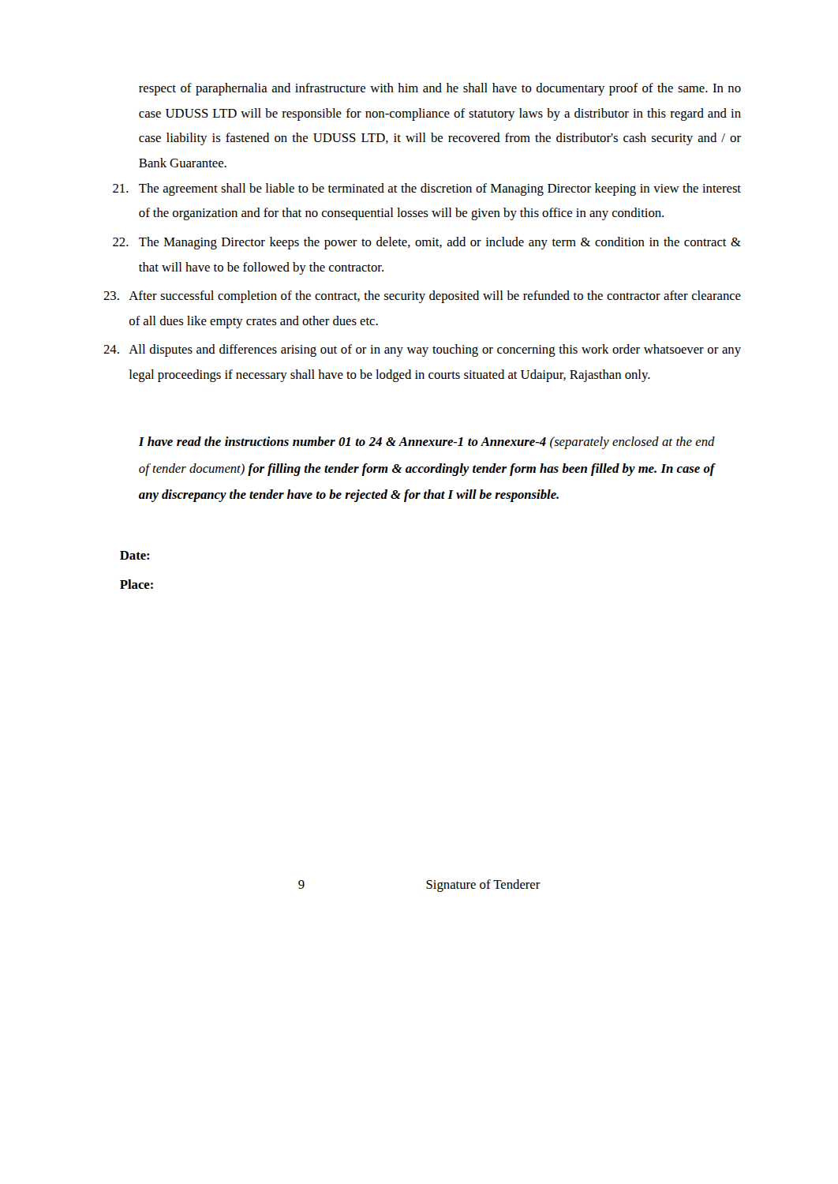respect of paraphernalia and infrastructure with him and he shall have to documentary proof of the same. In no case UDUSS LTD will be responsible for non-compliance of statutory laws by a distributor in this regard and in case liability is fastened on the UDUSS LTD, it will be recovered from the distributor's cash security and / or Bank Guarantee.
The agreement shall be liable to be terminated at the discretion of Managing Director keeping in view the interest of the organization and for that no consequential losses will be given by this office in any condition.
The Managing Director keeps the power to delete, omit, add or include any term & condition in the contract & that will have to be followed by the contractor.
After successful completion of the contract, the security deposited will be refunded to the contractor after clearance of all dues like empty crates and other dues etc.
All disputes and differences arising out of or in any way touching or concerning this work order whatsoever or any legal proceedings if necessary shall have to be lodged in courts situated at Udaipur, Rajasthan only.
I have read the instructions number 01 to 24 & Annexure-1 to Annexure-4 (separately enclosed at the end of tender document) for filling the tender form & accordingly tender form has been filled by me. In case of any discrepancy the tender have to be rejected & for that I will be responsible.
Date:
Place:
9 Signature of Tenderer